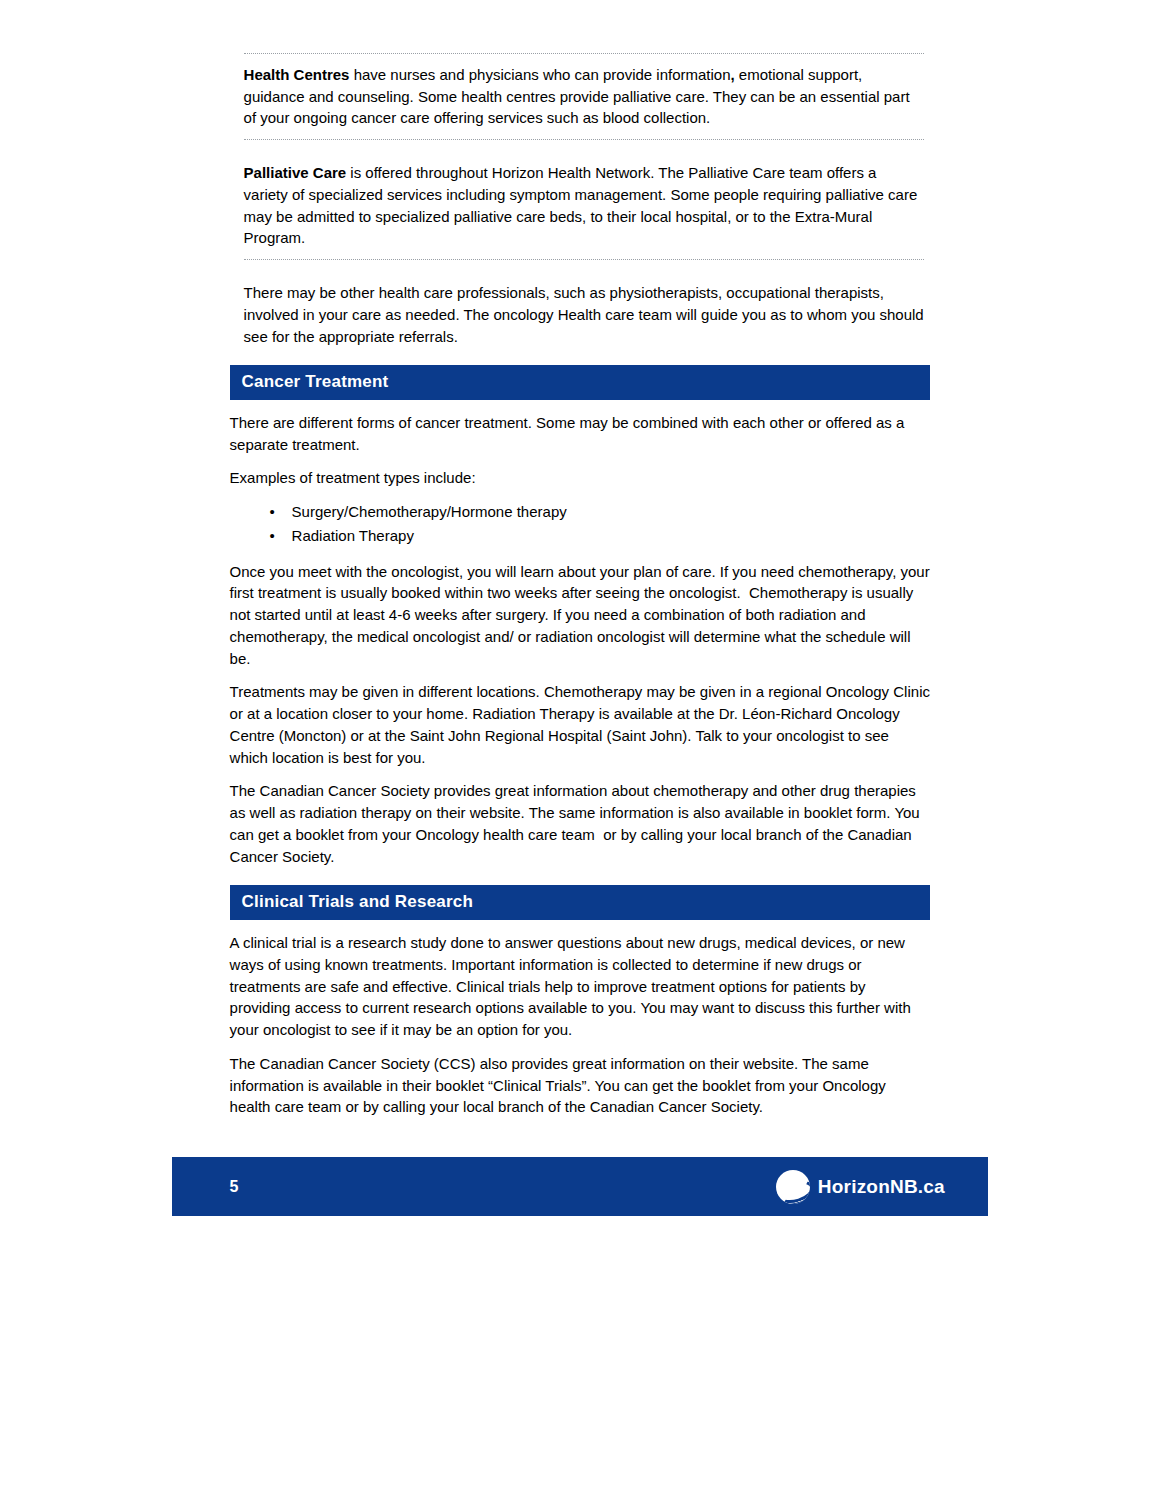Health Centres have nurses and physicians who can provide information, emotional support, guidance and counseling. Some health centres provide palliative care. They can be an essential part of your ongoing cancer care offering services such as blood collection.
Palliative Care is offered throughout Horizon Health Network. The Palliative Care team offers a variety of specialized services including symptom management. Some people requiring palliative care may be admitted to specialized palliative care beds, to their local hospital, or to the Extra-Mural Program.
There may be other health care professionals, such as physiotherapists, occupational therapists, involved in your care as needed. The oncology Health care team will guide you as to whom you should see for the appropriate referrals.
Cancer Treatment
There are different forms of cancer treatment. Some may be combined with each other or offered as a separate treatment.
Examples of treatment types include:
Surgery/Chemotherapy/Hormone therapy
Radiation Therapy
Once you meet with the oncologist, you will learn about your plan of care. If you need chemotherapy, your first treatment is usually booked within two weeks after seeing the oncologist. Chemotherapy is usually not started until at least 4-6 weeks after surgery. If you need a combination of both radiation and chemotherapy, the medical oncologist and/ or radiation oncologist will determine what the schedule will be.
Treatments may be given in different locations. Chemotherapy may be given in a regional Oncology Clinic or at a location closer to your home. Radiation Therapy is available at the Dr. Léon-Richard Oncology Centre (Moncton) or at the Saint John Regional Hospital (Saint John). Talk to your oncologist to see which location is best for you.
The Canadian Cancer Society provides great information about chemotherapy and other drug therapies as well as radiation therapy on their website. The same information is also available in booklet form. You can get a booklet from your Oncology health care team or by calling your local branch of the Canadian Cancer Society.
Clinical Trials and Research
A clinical trial is a research study done to answer questions about new drugs, medical devices, or new ways of using known treatments. Important information is collected to determine if new drugs or treatments are safe and effective. Clinical trials help to improve treatment options for patients by providing access to current research options available to you. You may want to discuss this further with your oncologist to see if it may be an option for you.
The Canadian Cancer Society (CCS) also provides great information on their website. The same information is available in their booklet “Clinical Trials”. You can get the booklet from your Oncology health care team or by calling your local branch of the Canadian Cancer Society.
5
HorizonNB.ca